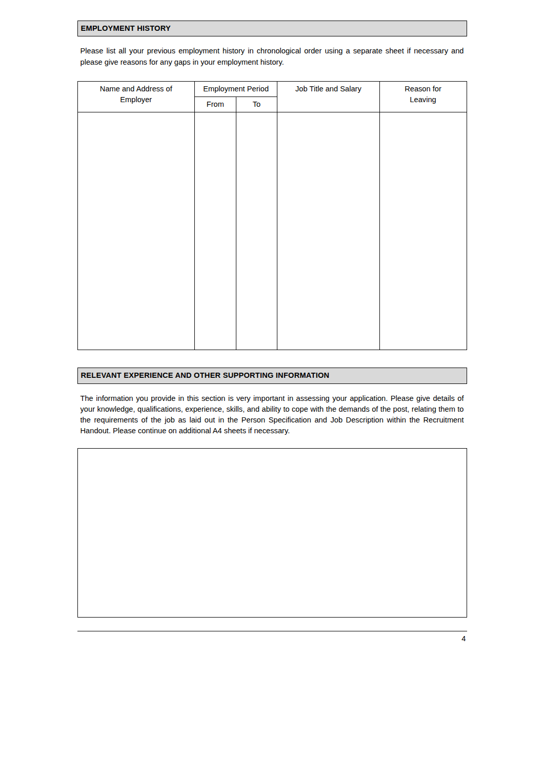EMPLOYMENT HISTORY
Please list all your previous employment history in chronological order using a separate sheet if necessary and please give reasons for any gaps in your employment history.
| Name and Address of Employer | Employment Period | Job Title and Salary | Reason for Leaving |
| --- | --- | --- | --- |
| From | To |
RELEVANT EXPERIENCE AND OTHER SUPPORTING INFORMATION
The information you provide in this section is very important in assessing your application. Please give details of your knowledge, qualifications, experience, skills, and ability to cope with the demands of the post, relating them to the requirements of the job as laid out in the Person Specification and Job Description within the Recruitment Handout. Please continue on additional A4 sheets if necessary.
4